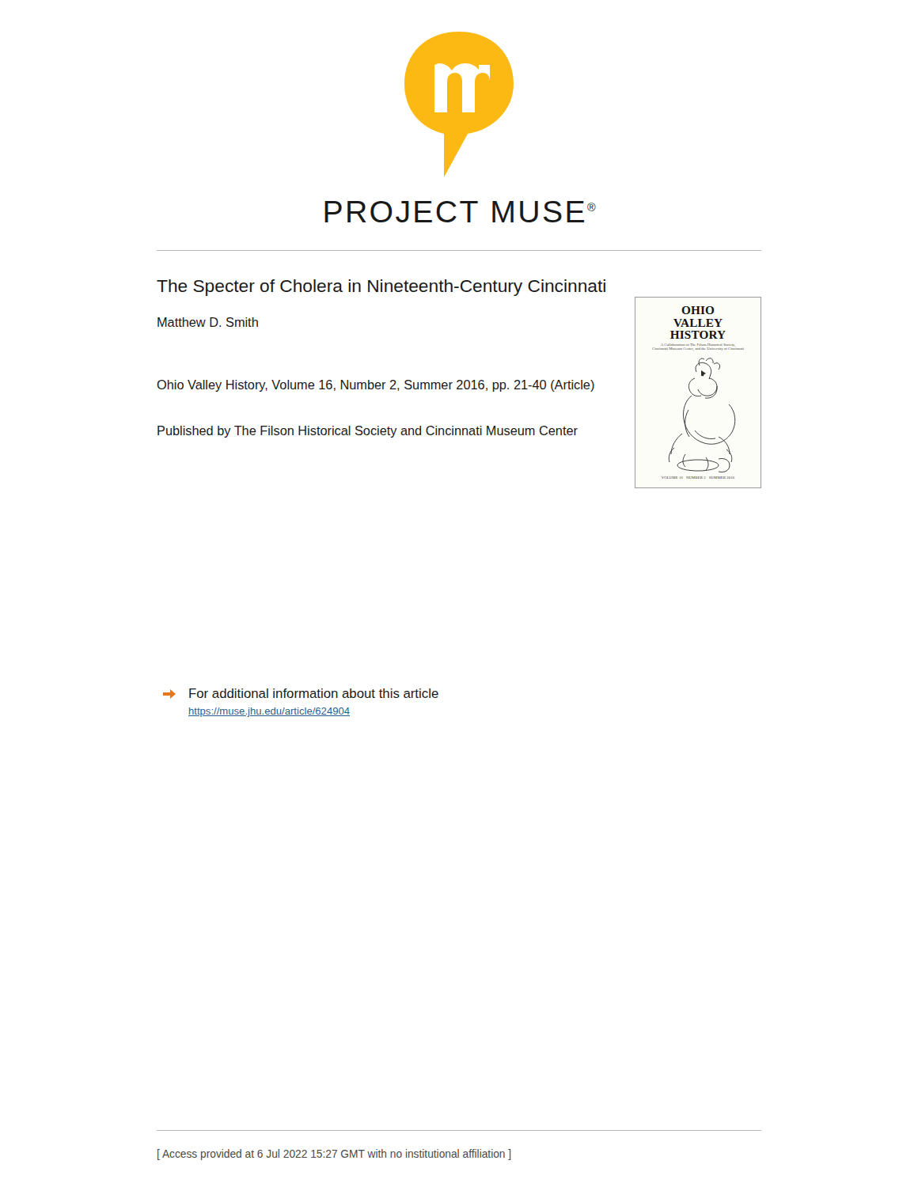PROJECT MUSE®
The Specter of Cholera in Nineteenth-Century Cincinnati
Matthew D. Smith
Ohio Valley History, Volume 16, Number 2, Summer 2016, pp. 21-40 (Article)
Published by The Filson Historical Society and Cincinnati Museum Center
OHIO
VALLEY
HISTORY
A Collaboration of The Filson Historical Society,
Cincinnati Museum Center, and the University of Cincinnati
VOLUME 16 NUMBER 2 SUMMER 2016
For additional information about this article
https://muse.jhu.edu/article/624904
[ Access provided at 6 Jul 2022 15:27 GMT with no institutional affiliation ]